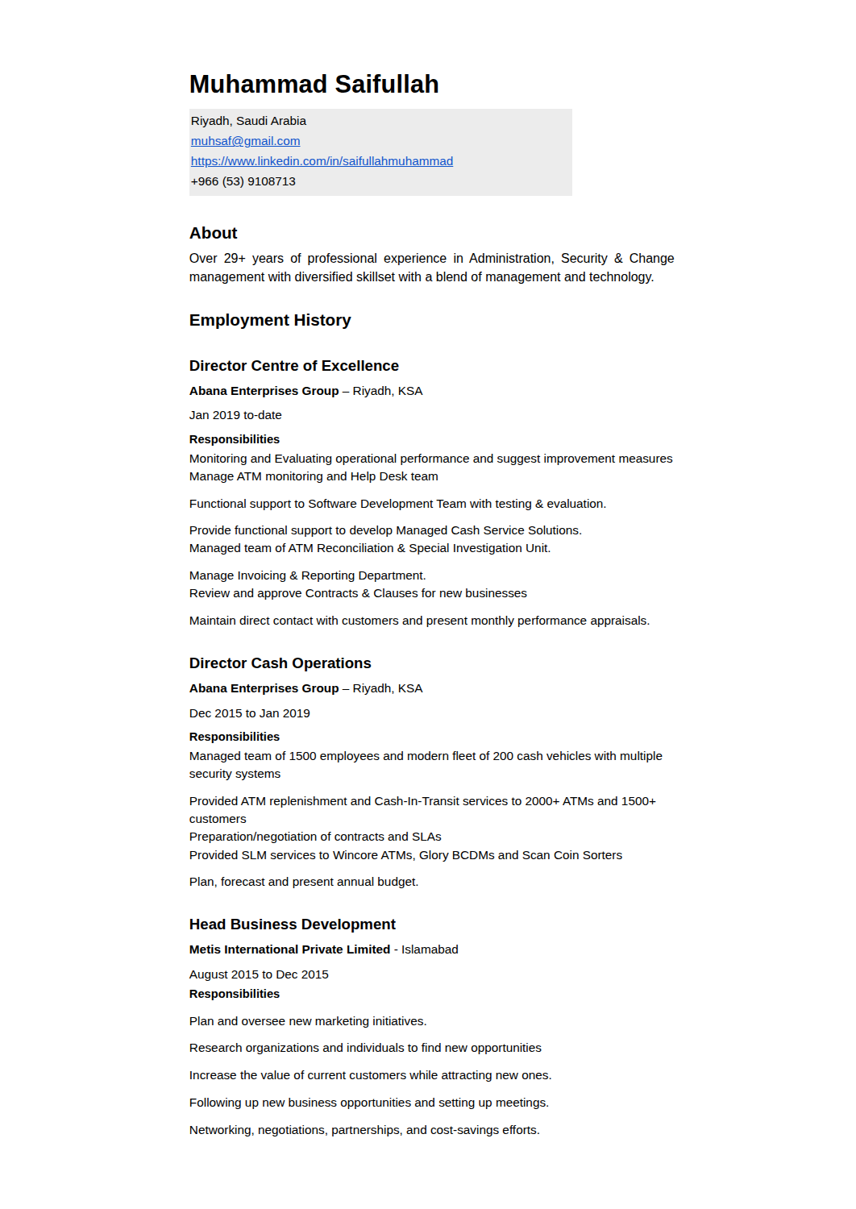Muhammad Saifullah
Riyadh, Saudi Arabia
muhsaf@gmail.com
https://www.linkedin.com/in/saifullahmuhammad
+966 (53) 9108713
About
Over 29+ years of professional experience in Administration, Security & Change management with diversified skillset with a blend of management and technology.
Employment History
Director Centre of Excellence
Abana Enterprises Group – Riyadh, KSA
Jan 2019 to-date
Responsibilities
Monitoring and Evaluating operational performance and suggest improvement measures
Manage ATM monitoring and Help Desk team
Functional support to Software Development Team with testing & evaluation.
Provide functional support to develop Managed Cash Service Solutions.
Managed team of ATM Reconciliation & Special Investigation Unit.
Manage Invoicing & Reporting Department.
Review and approve Contracts & Clauses for new businesses
Maintain direct contact with customers and present monthly performance appraisals.
Director Cash Operations
Abana Enterprises Group – Riyadh, KSA
Dec 2015 to Jan 2019
Responsibilities
Managed team of 1500 employees and modern fleet of 200 cash vehicles with multiple security systems
Provided ATM replenishment and Cash-In-Transit services to 2000+ ATMs and 1500+ customers
Preparation/negotiation of contracts and SLAs
Provided SLM services to Wincore ATMs, Glory BCDMs and Scan Coin Sorters
Plan, forecast and present annual budget.
Head Business Development
Metis International Private Limited - Islamabad
August 2015 to Dec 2015
Responsibilities
Plan and oversee new marketing initiatives.
Research organizations and individuals to find new opportunities
Increase the value of current customers while attracting new ones.
Following up new business opportunities and setting up meetings.
Networking, negotiations, partnerships, and cost-savings efforts.